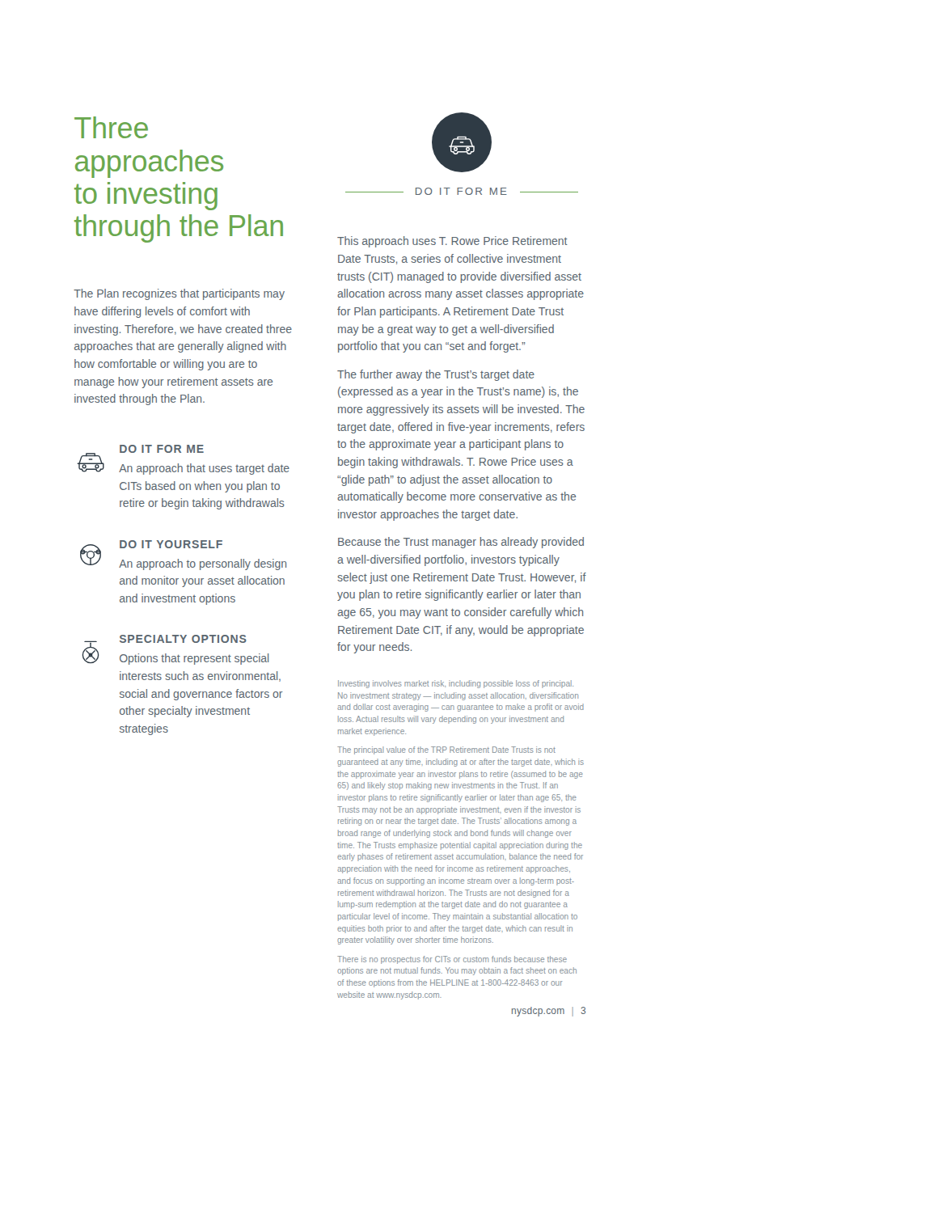Three approaches to investing through the Plan
The Plan recognizes that participants may have differing levels of comfort with investing. Therefore, we have created three approaches that are generally aligned with how comfortable or willing you are to manage how your retirement assets are invested through the Plan.
Do it for me
An approach that uses target date CITs based on when you plan to retire or begin taking withdrawals
Do it yourself
An approach to personally design and monitor your asset allocation and investment options
Specialty options
Options that represent special interests such as environmental, social and governance factors or other specialty investment strategies
Do it for me
This approach uses T. Rowe Price Retirement Date Trusts, a series of collective investment trusts (CIT) managed to provide diversified asset allocation across many asset classes appropriate for Plan participants. A Retirement Date Trust may be a great way to get a well-diversified portfolio that you can “set and forget.”
The further away the Trust’s target date (expressed as a year in the Trust’s name) is, the more aggressively its assets will be invested. The target date, offered in five-year increments, refers to the approximate year a participant plans to begin taking withdrawals. T. Rowe Price uses a “glide path” to adjust the asset allocation to automatically become more conservative as the investor approaches the target date.
Because the Trust manager has already provided a well-diversified portfolio, investors typically select just one Retirement Date Trust. However, if you plan to retire significantly earlier or later than age 65, you may want to consider carefully which Retirement Date CIT, if any, would be appropriate for your needs.
Investing involves market risk, including possible loss of principal. No investment strategy — including asset allocation, diversification and dollar cost averaging — can guarantee to make a profit or avoid loss. Actual results will vary depending on your investment and market experience.
The principal value of the TRP Retirement Date Trusts is not guaranteed at any time, including at or after the target date, which is the approximate year an investor plans to retire (assumed to be age 65) and likely stop making new investments in the Trust. If an investor plans to retire significantly earlier or later than age 65, the Trusts may not be an appropriate investment, even if the investor is retiring on or near the target date. The Trusts’ allocations among a broad range of underlying stock and bond funds will change over time. The Trusts emphasize potential capital appreciation during the early phases of retirement asset accumulation, balance the need for appreciation with the need for income as retirement approaches, and focus on supporting an income stream over a long-term post-retirement withdrawal horizon. The Trusts are not designed for a lump-sum redemption at the target date and do not guarantee a particular level of income. They maintain a substantial allocation to equities both prior to and after the target date, which can result in greater volatility over shorter time horizons.
There is no prospectus for CITs or custom funds because these options are not mutual funds. You may obtain a fact sheet on each of these options from the HELPLINE at 1-800-422-8463 or our website at www.nysdcp.com.
nysdcp.com|3